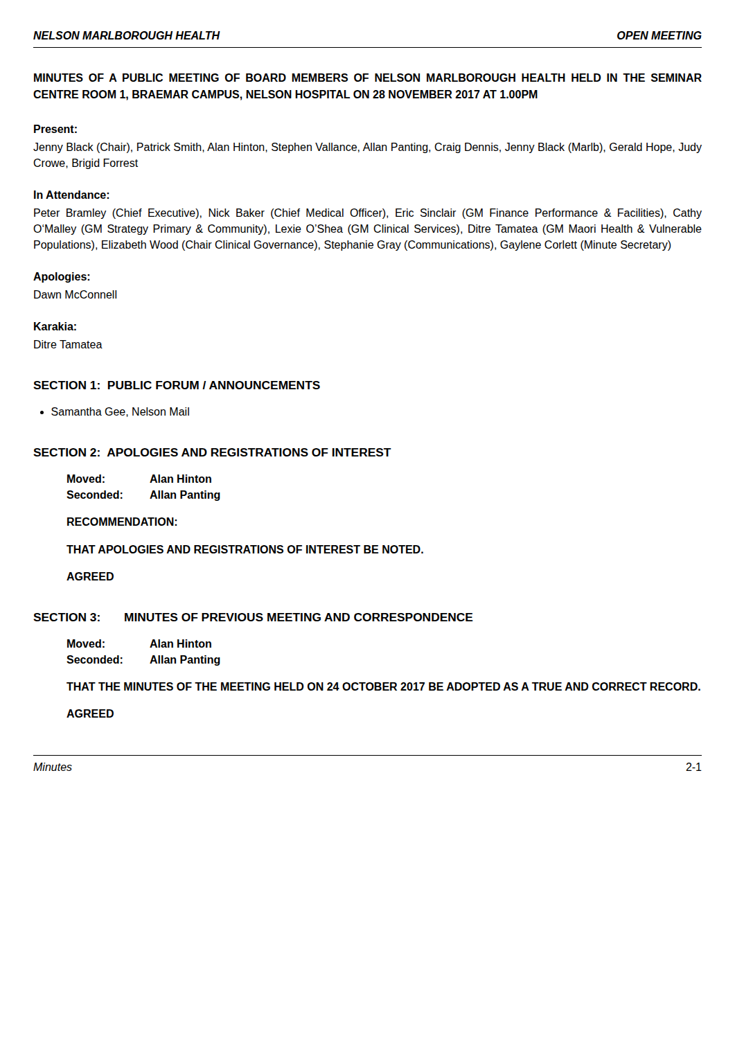NELSON MARLBOROUGH HEALTH OPEN MEETING
MINUTES OF A PUBLIC MEETING OF BOARD MEMBERS OF NELSON MARLBOROUGH HEALTH HELD IN THE SEMINAR CENTRE ROOM 1, BRAEMAR CAMPUS, NELSON HOSPITAL ON 28 NOVEMBER 2017 AT 1.00PM
Present:
Jenny Black (Chair), Patrick Smith, Alan Hinton, Stephen Vallance, Allan Panting, Craig Dennis, Jenny Black (Marlb), Gerald Hope, Judy Crowe, Brigid Forrest
In Attendance:
Peter Bramley (Chief Executive), Nick Baker (Chief Medical Officer), Eric Sinclair (GM Finance Performance & Facilities), Cathy O‘Malley (GM Strategy Primary & Community), Lexie O’Shea (GM Clinical Services), Ditre Tamatea (GM Maori Health & Vulnerable Populations), Elizabeth Wood (Chair Clinical Governance), Stephanie Gray (Communications), Gaylene Corlett (Minute Secretary)
Apologies:
Dawn McConnell
Karakia:
Ditre Tamatea
SECTION 1: PUBLIC FORUM / ANNOUNCEMENTS
Samantha Gee, Nelson Mail
SECTION 2: APOLOGIES AND REGISTRATIONS OF INTEREST
Moved: Alan Hinton
Seconded: Allan Panting
RECOMMENDATION:
THAT APOLOGIES AND REGISTRATIONS OF INTEREST BE NOTED.
AGREED
SECTION 3: MINUTES OF PREVIOUS MEETING AND CORRESPONDENCE
Moved: Alan Hinton
Seconded: Allan Panting
THAT THE MINUTES OF THE MEETING HELD ON 24 OCTOBER 2017 BE ADOPTED AS A TRUE AND CORRECT RECORD.
AGREED
Minutes 2-1